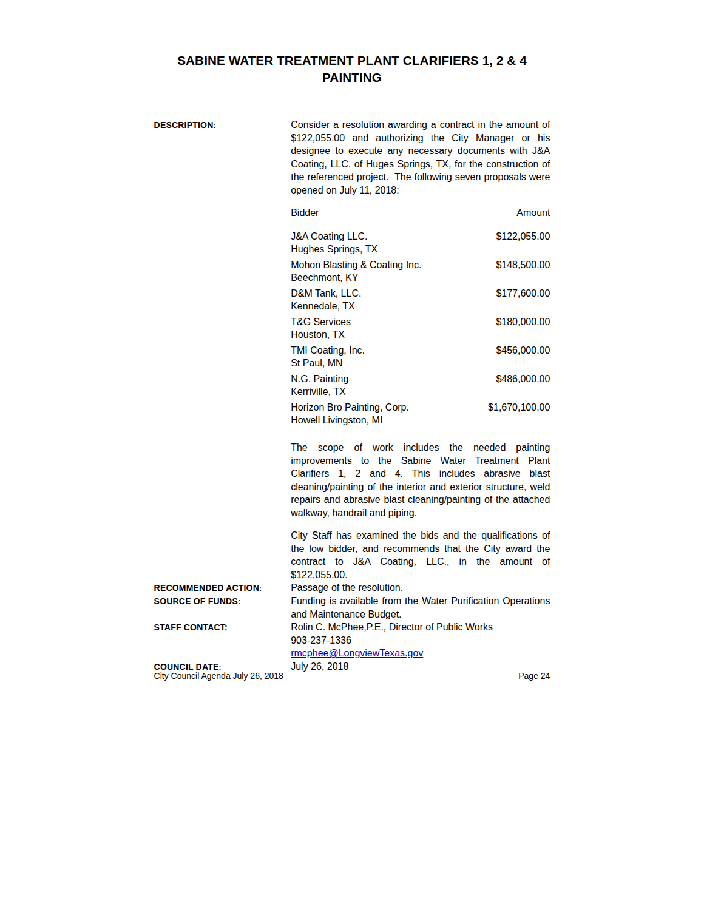SABINE WATER TREATMENT PLANT CLARIFIERS 1, 2 & 4 PAINTING
| DESCRIPTION : | Consider a resolution awarding a contract in the amount of $122,055.00 and authorizing the City Manager or his designee to execute any necessary documents with J&A Coating, LLC. of Huges Springs, TX, for the construction of the referenced project. The following seven proposals were opened on July 11, 2018: / Bidder / Amount / / J&A Coating LLC. / $122,055.00 / / Hughes Springs, TX / / / Mohon Blasting & Coating Inc. / $148,500.00 / / Beechmont, KY / / / D&M Tank, LLC. / $177,600.00 / / Kennedale, TX / / / T&G Services / $180,000.00 / / Houston, TX / / / TMI Coating, Inc. / $456,000.00 / / St Paul, MN / / / N.G. Painting / $486,000.00 / / Kerriville, TX / / / Horizon Bro Painting, Corp. / $1,670,100.00 / / Howell Livingston, MI / / The scope of work includes the needed painting improvements to the Sabine Water Treatment Plant Clarifiers 1, 2 and 4. This includes abrasive blast cleaning/painting of the interior and exterior structure, weld repairs and abrasive blast cleaning/painting of the attached walkway, handrail and piping. City Staff has examined the bids and the qualifications of the low bidder, and recommends that the City award the contract to J&A Coating, LLC., in the amount of $122,055.00. |
| RECOMMENDED ACTION : | Passage of the resolution. |
| SOURCE OF FUNDS : | Funding is available from the Water Purification Operations and Maintenance Budget. |
| STAFF CONTACT: | Rolin C. McPhee,P.E., Director of Public Works 903-237-1336 rmcphee@LongviewTexas.gov |
| COUNCIL DATE : | July 26, 2018 |
City Council Agenda July 26, 2018 Page 24